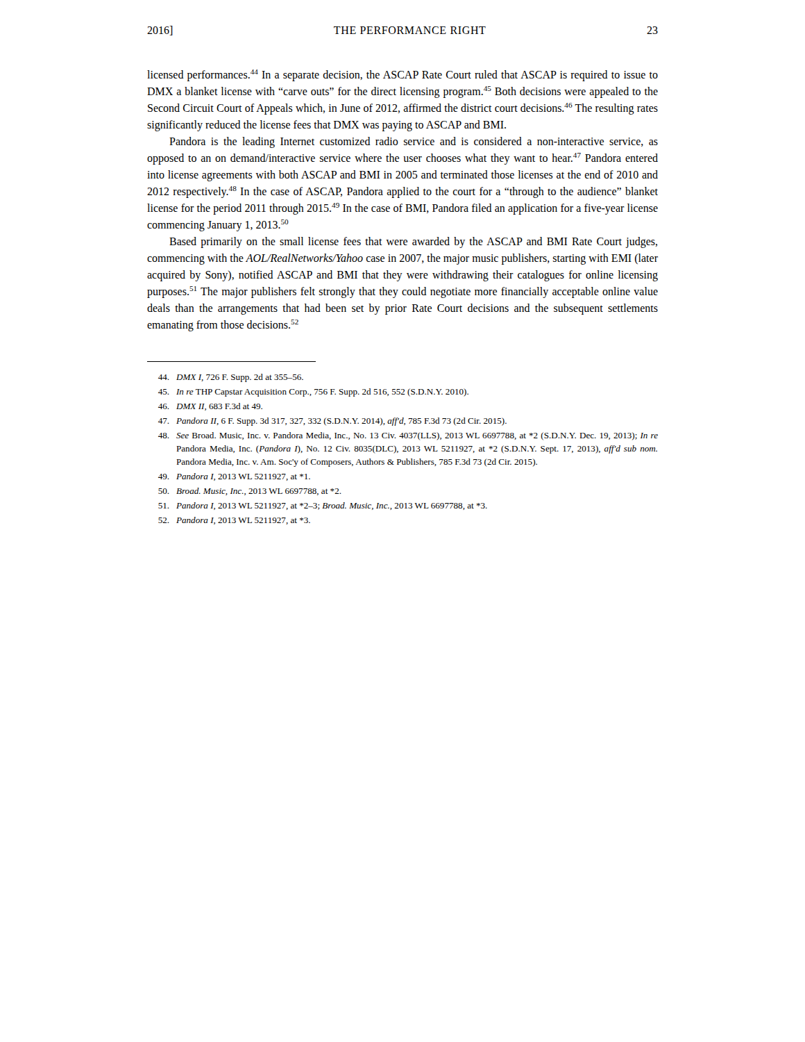2016] THE PERFORMANCE RIGHT 23
licensed performances.44 In a separate decision, the ASCAP Rate Court ruled that ASCAP is required to issue to DMX a blanket license with “carve outs” for the direct licensing program.45 Both decisions were appealed to the Second Circuit Court of Appeals which, in June of 2012, affirmed the district court decisions.46 The resulting rates significantly reduced the license fees that DMX was paying to ASCAP and BMI.
Pandora is the leading Internet customized radio service and is considered a non-interactive service, as opposed to an on demand/interactive service where the user chooses what they want to hear.47 Pandora entered into license agreements with both ASCAP and BMI in 2005 and terminated those licenses at the end of 2010 and 2012 respectively.48 In the case of ASCAP, Pandora applied to the court for a “through to the audience” blanket license for the period 2011 through 2015.49 In the case of BMI, Pandora filed an application for a five-year license commencing January 1, 2013.50
Based primarily on the small license fees that were awarded by the ASCAP and BMI Rate Court judges, commencing with the AOL/RealNetworks/Yahoo case in 2007, the major music publishers, starting with EMI (later acquired by Sony), notified ASCAP and BMI that they were withdrawing their catalogues for online licensing purposes.51 The major publishers felt strongly that they could negotiate more financially acceptable online value deals than the arrangements that had been set by prior Rate Court decisions and the subsequent settlements emanating from those decisions.52
DMX I, 726 F. Supp. 2d at 355–56.
In re THP Capstar Acquisition Corp., 756 F. Supp. 2d 516, 552 (S.D.N.Y. 2010).
DMX II, 683 F.3d at 49.
Pandora II, 6 F. Supp. 3d 317, 327, 332 (S.D.N.Y. 2014), aff'd, 785 F.3d 73 (2d Cir. 2015).
See Broad. Music, Inc. v. Pandora Media, Inc., No. 13 Civ. 4037(LLS), 2013 WL 6697788, at *2 (S.D.N.Y. Dec. 19, 2013); In re Pandora Media, Inc. (Pandora I), No. 12 Civ. 8035(DLC), 2013 WL 5211927, at *2 (S.D.N.Y. Sept. 17, 2013), aff'd sub nom. Pandora Media, Inc. v. Am. Soc'y of Composers, Authors & Publishers, 785 F.3d 73 (2d Cir. 2015).
Pandora I, 2013 WL 5211927, at *1.
Broad. Music, Inc., 2013 WL 6697788, at *2.
Pandora I, 2013 WL 5211927, at *2–3; Broad. Music, Inc., 2013 WL 6697788, at *3.
Pandora I, 2013 WL 5211927, at *3.